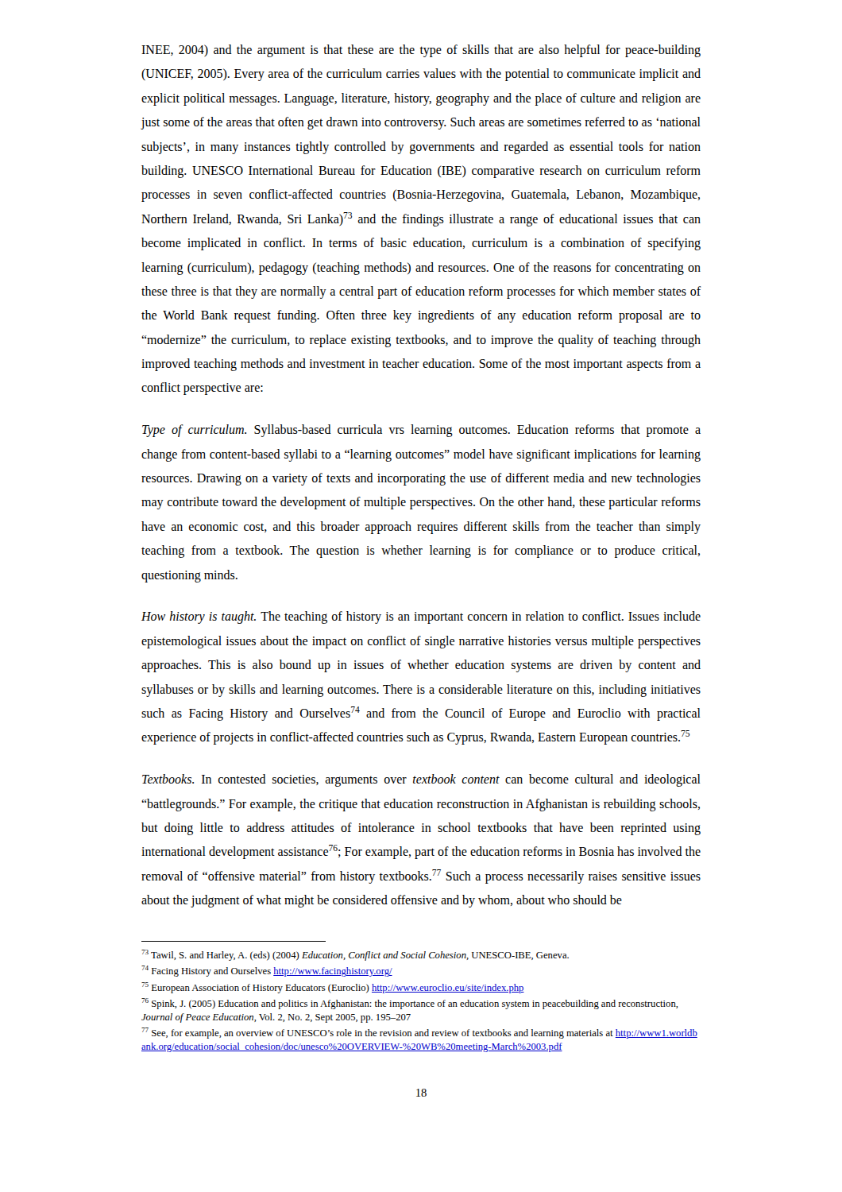INEE, 2004) and the argument is that these are the type of skills that are also helpful for peace-building (UNICEF, 2005). Every area of the curriculum carries values with the potential to communicate implicit and explicit political messages. Language, literature, history, geography and the place of culture and religion are just some of the areas that often get drawn into controversy. Such areas are sometimes referred to as ‘national subjects’, in many instances tightly controlled by governments and regarded as essential tools for nation building. UNESCO International Bureau for Education (IBE) comparative research on curriculum reform processes in seven conflict-affected countries (Bosnia-Herzegovina, Guatemala, Lebanon, Mozambique, Northern Ireland, Rwanda, Sri Lanka)73 and the findings illustrate a range of educational issues that can become implicated in conflict. In terms of basic education, curriculum is a combination of specifying learning (curriculum), pedagogy (teaching methods) and resources. One of the reasons for concentrating on these three is that they are normally a central part of education reform processes for which member states of the World Bank request funding. Often three key ingredients of any education reform proposal are to “modernize” the curriculum, to replace existing textbooks, and to improve the quality of teaching through improved teaching methods and investment in teacher education. Some of the most important aspects from a conflict perspective are:
Type of curriculum. Syllabus-based curricula vrs learning outcomes. Education reforms that promote a change from content-based syllabi to a “learning outcomes” model have significant implications for learning resources. Drawing on a variety of texts and incorporating the use of different media and new technologies may contribute toward the development of multiple perspectives. On the other hand, these particular reforms have an economic cost, and this broader approach requires different skills from the teacher than simply teaching from a textbook. The question is whether learning is for compliance or to produce critical, questioning minds.
How history is taught. The teaching of history is an important concern in relation to conflict. Issues include epistemological issues about the impact on conflict of single narrative histories versus multiple perspectives approaches. This is also bound up in issues of whether education systems are driven by content and syllabuses or by skills and learning outcomes. There is a considerable literature on this, including initiatives such as Facing History and Ourselves74 and from the Council of Europe and Euroclio with practical experience of projects in conflict-affected countries such as Cyprus, Rwanda, Eastern European countries.75
Textbooks. In contested societies, arguments over textbook content can become cultural and ideological “battlegrounds.” For example, the critique that education reconstruction in Afghanistan is rebuilding schools, but doing little to address attitudes of intolerance in school textbooks that have been reprinted using international development assistance76; For example, part of the education reforms in Bosnia has involved the removal of “offensive material” from history textbooks.77 Such a process necessarily raises sensitive issues about the judgment of what might be considered offensive and by whom, about who should be
73 Tawil, S. and Harley, A. (eds) (2004) Education, Conflict and Social Cohesion, UNESCO-IBE, Geneva.
74 Facing History and Ourselves http://www.facinghistory.org/
75 European Association of History Educators (Euroclio) http://www.euroclio.eu/site/index.php
76 Spink, J. (2005) Education and politics in Afghanistan: the importance of an education system in peacebuilding and reconstruction, Journal of Peace Education, Vol. 2, No. 2, Sept 2005, pp. 195–207
77 See, for example, an overview of UNESCO’s role in the revision and review of textbooks and learning materials at http://www1.worldbank.org/education/social_cohesion/doc/unesco%20OVERVIEW-%20WB%20meeting-March%2003.pdf
18